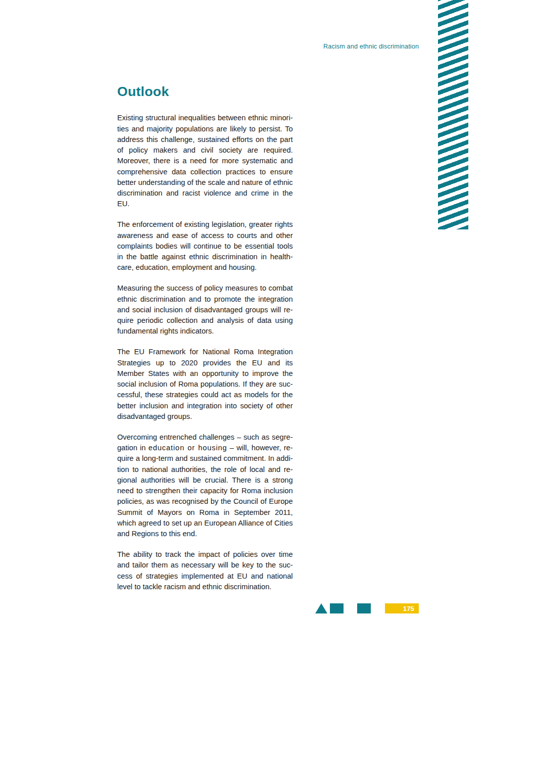Racism and ethnic discrimination
Outlook
Existing structural inequalities between ethnic minorities and majority populations are likely to persist. To address this challenge, sustained efforts on the part of policy makers and civil society are required. Moreover, there is a need for more systematic and comprehensive data collection practices to ensure better understanding of the scale and nature of ethnic discrimination and racist violence and crime in the EU.
The enforcement of existing legislation, greater rights awareness and ease of access to courts and other complaints bodies will continue to be essential tools in the battle against ethnic discrimination in healthcare, education, employment and housing.
Measuring the success of policy measures to combat ethnic discrimination and to promote the integration and social inclusion of disadvantaged groups will require periodic collection and analysis of data using fundamental rights indicators.
The EU Framework for National Roma Integration Strategies up to 2020 provides the EU and its Member States with an opportunity to improve the social inclusion of Roma populations. If they are successful, these strategies could act as models for the better inclusion and integration into society of other disadvantaged groups.
Overcoming entrenched challenges – such as segregation in education or housing – will, however, require a long-term and sustained commitment. In addition to national authorities, the role of local and regional authorities will be crucial. There is a strong need to strengthen their capacity for Roma inclusion policies, as was recognised by the Council of Europe Summit of Mayors on Roma in September 2011, which agreed to set up an European Alliance of Cities and Regions to this end.
The ability to track the impact of policies over time and tailor them as necessary will be key to the success of strategies implemented at EU and national level to tackle racism and ethnic discrimination.
175